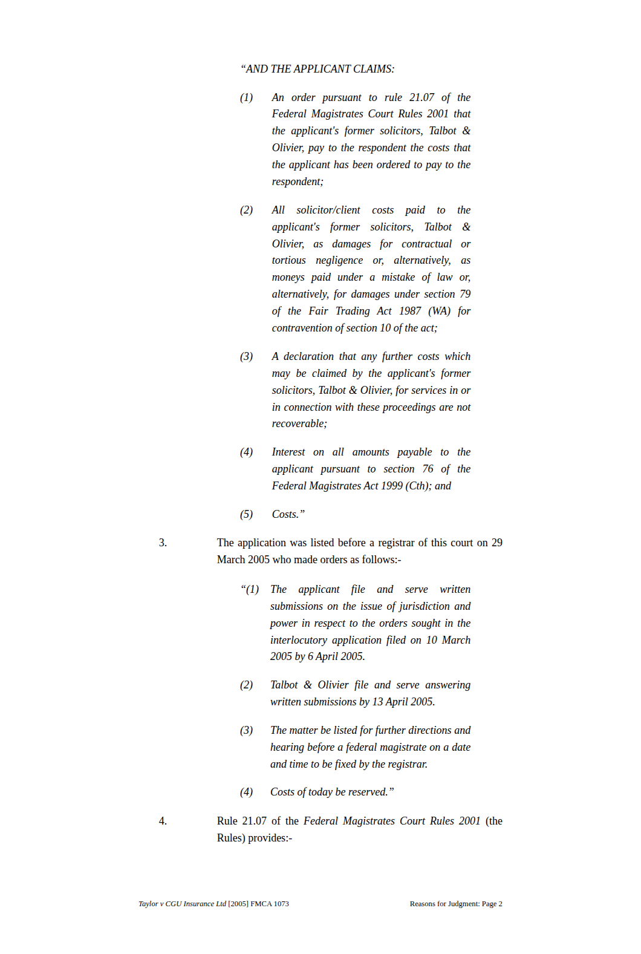“AND THE APPLICANT CLAIMS:
(1)
An order pursuant to rule 21.07 of the Federal Magistrates Court Rules 2001 that the applicant's former solicitors, Talbot & Olivier, pay to the respondent the costs that the applicant has been ordered to pay to the respondent;
(2)
All solicitor/client costs paid to the applicant's former solicitors, Talbot & Olivier, as damages for contractual or tortious negligence or, alternatively, as moneys paid under a mistake of law or, alternatively, for damages under section 79 of the Fair Trading Act 1987 (WA) for contravention of section 10 of the act;
(3)
A declaration that any further costs which may be claimed by the applicant's former solicitors, Talbot & Olivier, for services in or in connection with these proceedings are not recoverable;
(4)
Interest on all amounts payable to the applicant pursuant to section 76 of the Federal Magistrates Act 1999 (Cth); and
(5)
Costs.”
3.
The application was listed before a registrar of this court on 29 March 2005 who made orders as follows:-
“(1)
The applicant file and serve written submissions on the issue of jurisdiction and power in respect to the orders sought in the interlocutory application filed on 10 March 2005 by 6 April 2005.
(2)
Talbot & Olivier file and serve answering written submissions by 13 April 2005.
(3)
The matter be listed for further directions and hearing before a federal magistrate on a date and time to be fixed by the registrar.
(4)
Costs of today be reserved.”
4.
Rule 21.07 of the Federal Magistrates Court Rules 2001 (the Rules) provides:-
Taylor v CGU Insurance Ltd [2005] FMCA 1073
Reasons for Judgment: Page 2